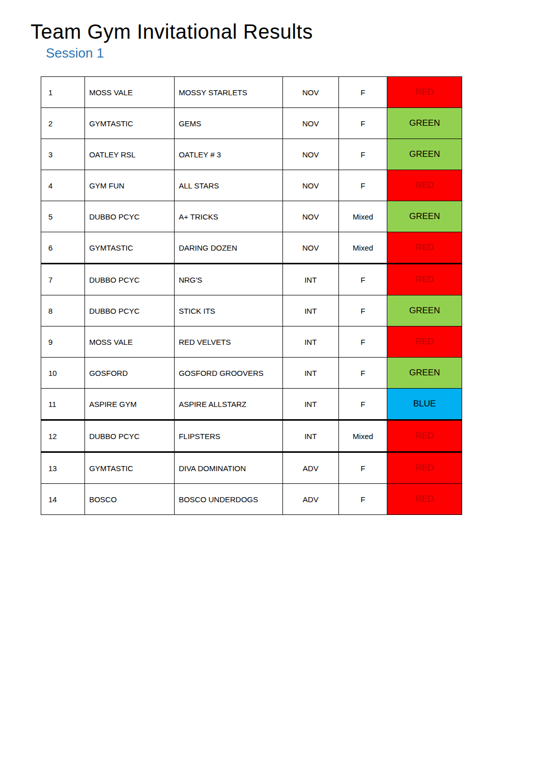Team Gym Invitational Results
Session 1
| 1 | MOSS VALE | MOSSY STARLETS | NOV | F | RED |
| 2 | GYMTASTIC | GEMS | NOV | F | GREEN |
| 3 | OATLEY RSL | OATLEY # 3 | NOV | F | GREEN |
| 4 | GYM FUN | ALL STARS | NOV | F | RED |
| 5 | DUBBO PCYC | A+ TRICKS | NOV | Mixed | GREEN |
| 6 | GYMTASTIC | DARING DOZEN | NOV | Mixed | RED |
| 7 | DUBBO PCYC | NRG'S | INT | F | RED |
| 8 | DUBBO PCYC | STICK ITS | INT | F | GREEN |
| 9 | MOSS VALE | RED VELVETS | INT | F | RED |
| 10 | GOSFORD | GOSFORD GROOVERS | INT | F | GREEN |
| 11 | ASPIRE GYM | ASPIRE ALLSTARZ | INT | F | BLUE |
| 12 | DUBBO PCYC | FLIPSTERS | INT | Mixed | RED |
| 13 | GYMTASTIC | DIVA DOMINATION | ADV | F | RED |
| 14 | BOSCO | BOSCO UNDERDOGS | ADV | F | RED |